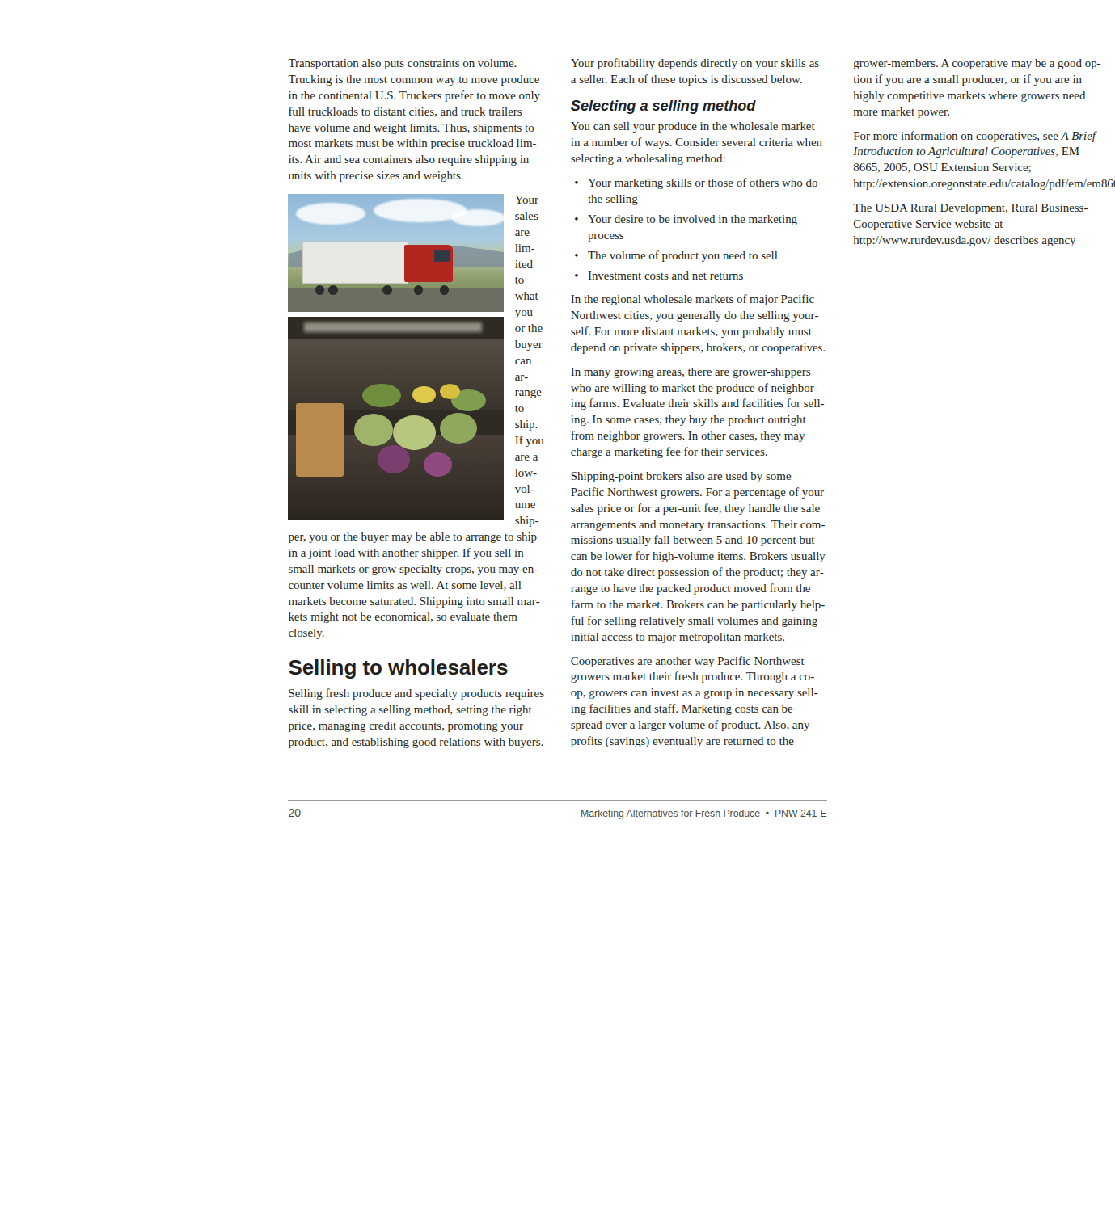Transportation also puts constraints on volume. Trucking is the most common way to move produce in the continental U.S. Truckers prefer to move only full truckloads to distant cities, and truck trailers have volume and weight limits. Thus, shipments to most markets must be within precise truckload limits. Air and sea containers also require shipping in units with precise sizes and weights.
Your sales are limited to what you or the buyer can arrange to ship. If you are a low-volume shipper, you or the buyer may be able to arrange to ship in a joint load with another shipper. If you sell in small markets or grow specialty crops, you may encounter volume limits as well. At some level, all markets become saturated. Shipping into small markets might not be economical, so evaluate them closely.
Selling to wholesalers
Selling fresh produce and specialty products requires skill in selecting a selling method, setting the right price, managing credit accounts, promoting your product, and establishing good relations with buyers. Your profitability depends directly on your skills as a seller. Each of these topics is discussed below.
Selecting a selling method
You can sell your produce in the wholesale market in a number of ways. Consider several criteria when selecting a wholesaling method:
Your marketing skills or those of others who do the selling
Your desire to be involved in the marketing process
The volume of product you need to sell
Investment costs and net returns
In the regional wholesale markets of major Pacific Northwest cities, you generally do the selling yourself. For more distant markets, you probably must depend on private shippers, brokers, or cooperatives.
In many growing areas, there are grower-shippers who are willing to market the produce of neighboring farms. Evaluate their skills and facilities for selling. In some cases, they buy the product outright from neighbor growers. In other cases, they may charge a marketing fee for their services.
Shipping-point brokers also are used by some Pacific Northwest growers. For a percentage of your sales price or for a per-unit fee, they handle the sale arrangements and monetary transactions. Their commissions usually fall between 5 and 10 percent but can be lower for high-volume items. Brokers usually do not take direct possession of the product; they arrange to have the packed product moved from the farm to the market. Brokers can be particularly helpful for selling relatively small volumes and gaining initial access to major metropolitan markets.
Cooperatives are another way Pacific Northwest growers market their fresh produce. Through a co-op, growers can invest as a group in necessary selling facilities and staff. Marketing costs can be spread over a larger volume of product. Also, any profits (savings) eventually are returned to the grower-members. A cooperative may be a good option if you are a small producer, or if you are in highly competitive markets where growers need more market power.
For more information on cooperatives, see A Brief Introduction to Agricultural Cooperatives, EM 8665, 2005, OSU Extension Service; http://extension.oregonstate.edu/catalog/pdf/em/em8665.pdf
The USDA Rural Development, Rural Business-Cooperative Service website at http://www.rurdev.usda.gov/ describes agency
20 Marketing Alternatives for Fresh Produce • PNW 241-E